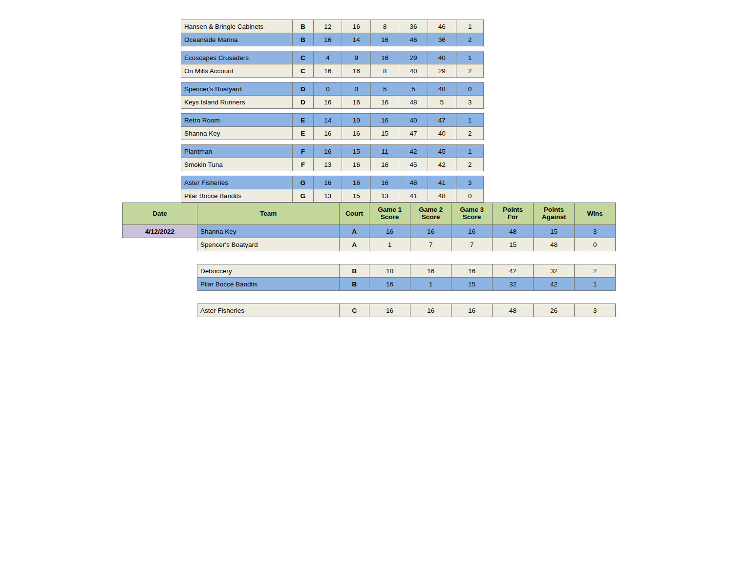| Hansen & Bringle Cabinets | B | 12 | 16 | 8 | 36 | 46 | 1 |
| Oceanside Marina | B | 16 | 14 | 16 | 46 | 36 | 2 |
| Ecoscapes Crusaders | C | 4 | 9 | 16 | 29 | 40 | 1 |
| On Mills Account | C | 16 | 16 | 8 | 40 | 29 | 2 |
| Spencer's Boatyard | D | 0 | 0 | 5 | 5 | 48 | 0 |
| Keys Island Runners | D | 16 | 16 | 16 | 48 | 5 | 3 |
| Retro Room | E | 14 | 10 | 16 | 40 | 47 | 1 |
| Shanna Key | E | 16 | 16 | 15 | 47 | 40 | 2 |
| Plantman | F | 16 | 15 | 11 | 42 | 45 | 1 |
| Smokin Tuna | F | 13 | 16 | 16 | 45 | 42 | 2 |
| Aster Fisheries | G | 16 | 16 | 16 | 48 | 41 | 3 |
| Pilar Bocce Bandits | G | 13 | 15 | 13 | 41 | 48 | 0 |
| Date | Team | Court | Game 1 Score | Game 2 Score | Game 3 Score | Points For | Points Against | Wins |
| --- | --- | --- | --- | --- | --- | --- | --- | --- |
| 4/12/2022 | Shanna Key | A | 16 | 16 | 16 | 48 | 15 | 3 |
| | Spencer's Boatyard | A | 1 | 7 | 7 | 15 | 48 | 0 |
| | Deboccery | B | 10 | 16 | 16 | 42 | 32 | 2 |
| | Pilar Bocce Bandits | B | 16 | 1 | 15 | 32 | 42 | 1 |
| | Aster Fisheries | C | 16 | 16 | 16 | 48 | 26 | 3 |